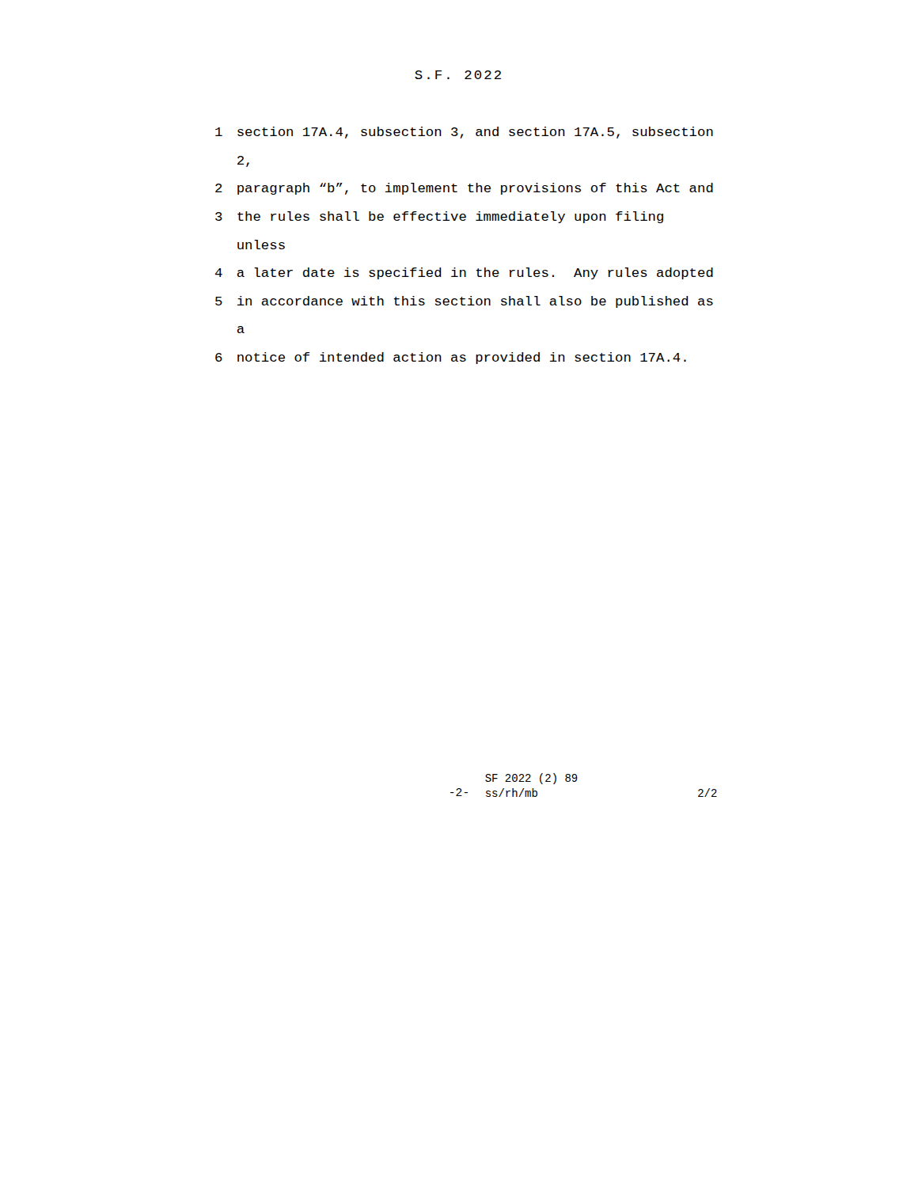S.F. 2022
section 17A.4, subsection 3, and section 17A.5, subsection 2,
paragraph “b”, to implement the provisions of this Act and
the rules shall be effective immediately upon filing unless
a later date is specified in the rules. Any rules adopted
in accordance with this section shall also be published as a
notice of intended action as provided in section 17A.4.
-2-
SF 2022 (2) 89
ss/rh/mb2/2